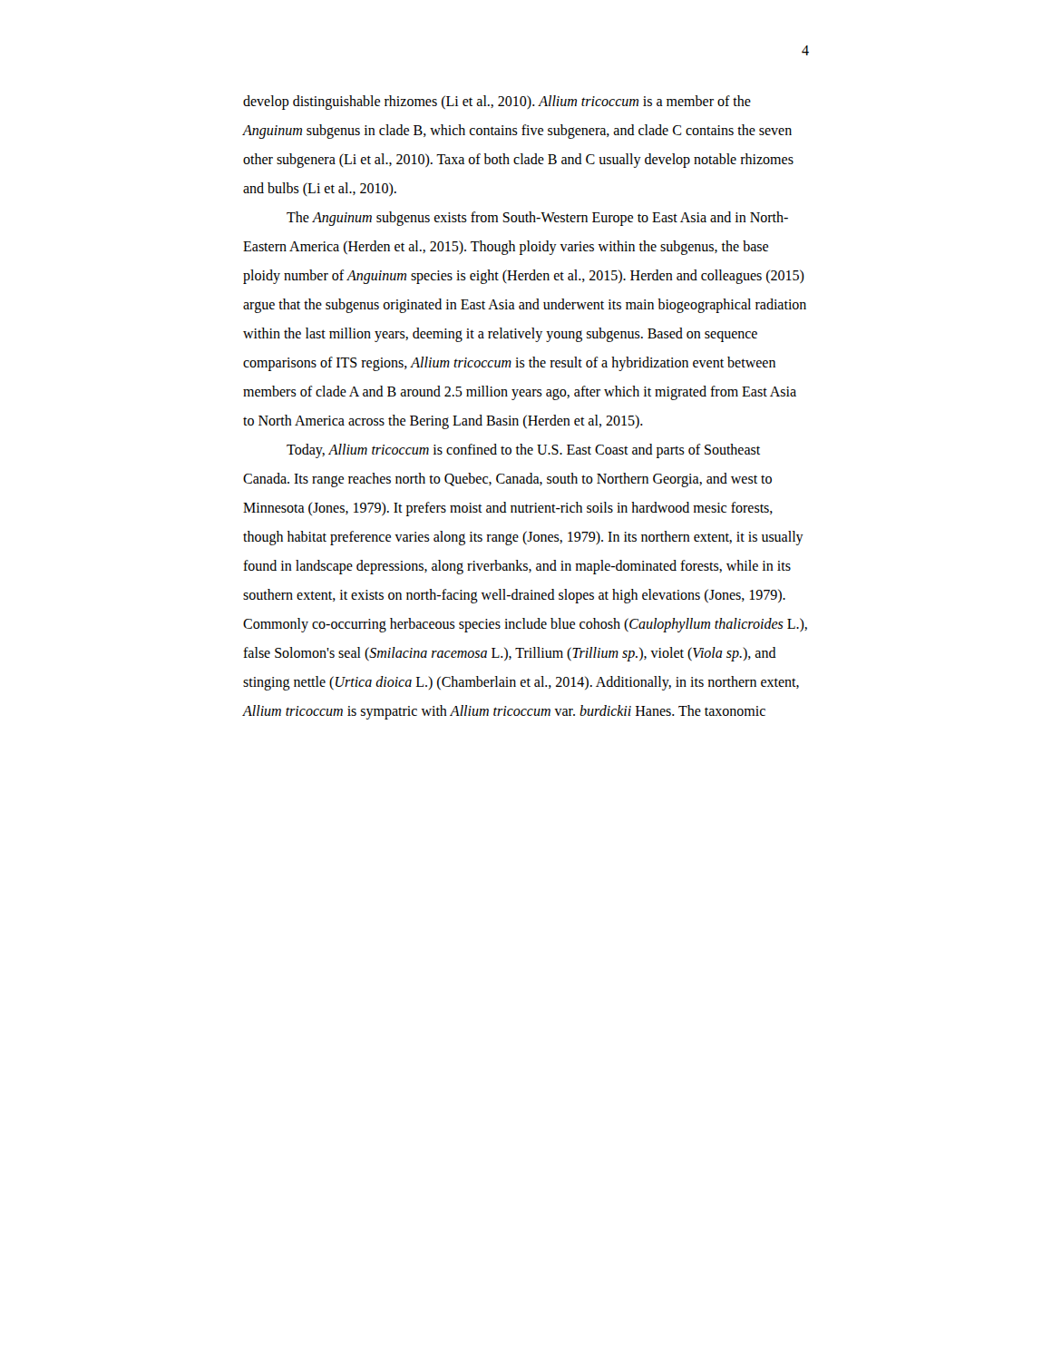4
develop distinguishable rhizomes (Li et al., 2010). Allium tricoccum is a member of the Anguinum subgenus in clade B, which contains five subgenera, and clade C contains the seven other subgenera (Li et al., 2010). Taxa of both clade B and C usually develop notable rhizomes and bulbs (Li et al., 2010).
The Anguinum subgenus exists from South-Western Europe to East Asia and in North-Eastern America (Herden et al., 2015). Though ploidy varies within the subgenus, the base ploidy number of Anguinum species is eight (Herden et al., 2015). Herden and colleagues (2015) argue that the subgenus originated in East Asia and underwent its main biogeographical radiation within the last million years, deeming it a relatively young subgenus. Based on sequence comparisons of ITS regions, Allium tricoccum is the result of a hybridization event between members of clade A and B around 2.5 million years ago, after which it migrated from East Asia to North America across the Bering Land Basin (Herden et al, 2015).
Today, Allium tricoccum is confined to the U.S. East Coast and parts of Southeast Canada. Its range reaches north to Quebec, Canada, south to Northern Georgia, and west to Minnesota (Jones, 1979). It prefers moist and nutrient-rich soils in hardwood mesic forests, though habitat preference varies along its range (Jones, 1979). In its northern extent, it is usually found in landscape depressions, along riverbanks, and in maple-dominated forests, while in its southern extent, it exists on north-facing well-drained slopes at high elevations (Jones, 1979). Commonly co-occurring herbaceous species include blue cohosh (Caulophyllum thalicroides L.), false Solomon's seal (Smilacina racemosa L.), Trillium (Trillium sp.), violet (Viola sp.), and stinging nettle (Urtica dioica L.) (Chamberlain et al., 2014). Additionally, in its northern extent, Allium tricoccum is sympatric with Allium tricoccum var. burdickii Hanes. The taxonomic